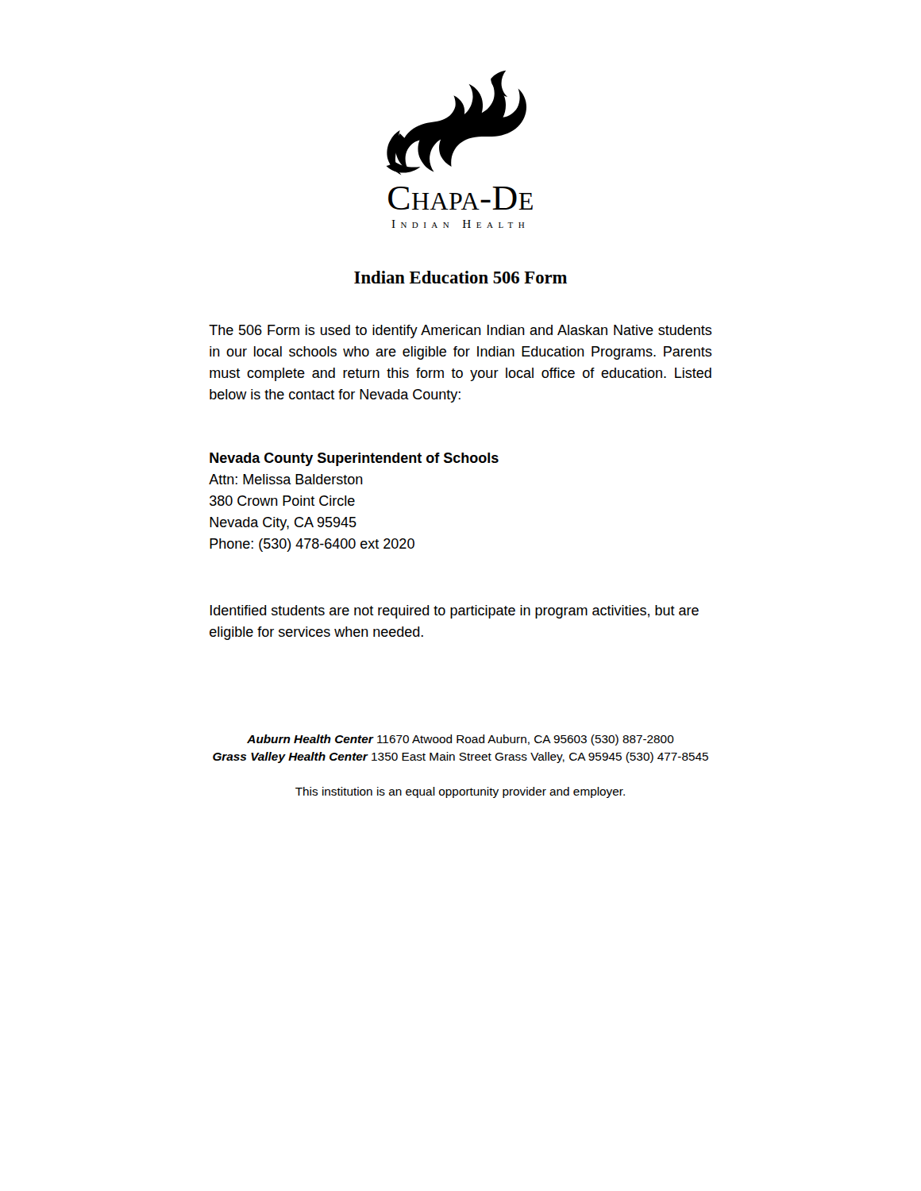Chapa-De
Indian Health
Indian Education 506 Form
The 506 Form is used to identify American Indian and Alaskan Native students in our local schools who are eligible for Indian Education Programs. Parents must complete and return this form to your local office of education. Listed below is the contact for Nevada County:
Nevada County Superintendent of Schools
Attn: Melissa Balderston
380 Crown Point Circle
Nevada City, CA 95945
Phone: (530) 478-6400 ext 2020
Identified students are not required to participate in program activities, but are eligible for services when needed.
Auburn Health Center 11670 Atwood Road Auburn, CA 95603 (530) 887-2800
Grass Valley Health Center 1350 East Main Street Grass Valley, CA 95945 (530) 477-8545
This institution is an equal opportunity provider and employer.